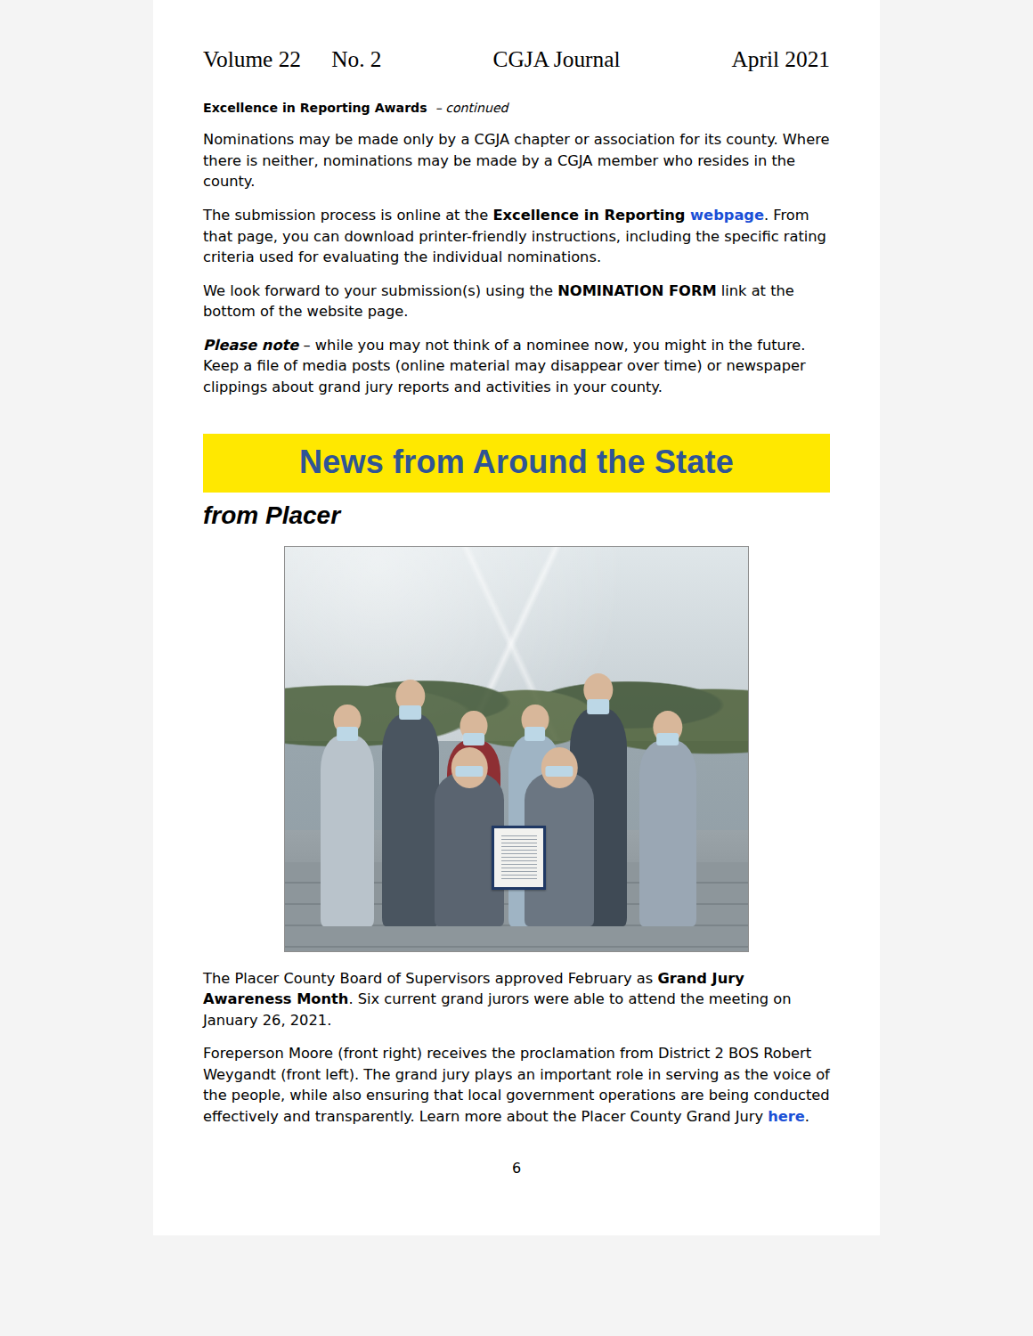Volume 22 No. 2
CGJA Journal
April 2021
Excellence in Reporting Awards – continued
Nominations may be made only by a CGJA chapter or association for its county. Where there is neither, nominations may be made by a CGJA member who resides in the county.
The submission process is online at the Excellence in Reporting webpage. From that page, you can download printer-friendly instructions, including the specific rating criteria used for evaluating the individual nominations.
We look forward to your submission(s) using the NOMINATION FORM link at the bottom of the website page.
Please note – while you may not think of a nominee now, you might in the future. Keep a file of media posts (online material may disappear over time) or newspaper clippings about grand jury reports and activities in your county.
News from Around the State
from Placer
The Placer County Board of Supervisors approved February as Grand Jury Awareness Month. Six current grand jurors were able to attend the meeting on January 26, 2021.
Foreperson Moore (front right) receives the proclamation from District 2 BOS Robert Weygandt (front left). The grand jury plays an important role in serving as the voice of the people, while also ensuring that local government operations are being conducted effectively and transparently. Learn more about the Placer County Grand Jury here.
6